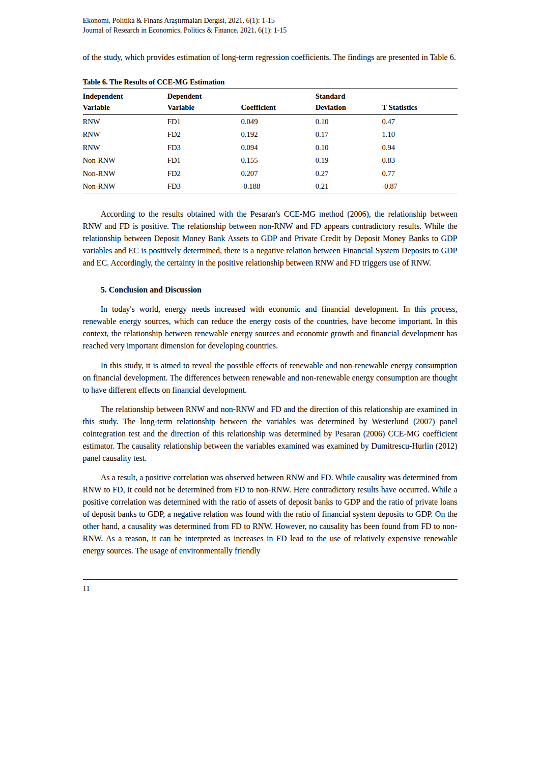Ekonomi, Politika & Finans Araştırmaları Dergisi, 2021, 6(1): 1-15
Journal of Research in Economics, Politics & Finance, 2021, 6(1): 1-15
of the study, which provides estimation of long-term regression coefficients. The findings are presented in Table 6.
Table 6. The Results of CCE-MG Estimation
| Independent Variable | Dependent Variable | Coefficient | Standard Deviation | T Statistics |
| --- | --- | --- | --- | --- |
| RNW | FD1 | 0.049 | 0.10 | 0.47 |
| RNW | FD2 | 0.192 | 0.17 | 1.10 |
| RNW | FD3 | 0.094 | 0.10 | 0.94 |
| Non-RNW | FD1 | 0.155 | 0.19 | 0.83 |
| Non-RNW | FD2 | 0.207 | 0.27 | 0.77 |
| Non-RNW | FD3 | -0.188 | 0.21 | -0.87 |
According to the results obtained with the Pesaran's CCE-MG method (2006), the relationship between RNW and FD is positive. The relationship between non-RNW and FD appears contradictory results. While the relationship between Deposit Money Bank Assets to GDP and Private Credit by Deposit Money Banks to GDP variables and EC is positively determined, there is a negative relation between Financial System Deposits to GDP and EC. Accordingly, the certainty in the positive relationship between RNW and FD triggers use of RNW.
5. Conclusion and Discussion
In today's world, energy needs increased with economic and financial development. In this process, renewable energy sources, which can reduce the energy costs of the countries, have become important. In this context, the relationship between renewable energy sources and economic growth and financial development has reached very important dimension for developing countries.
In this study, it is aimed to reveal the possible effects of renewable and non-renewable energy consumption on financial development. The differences between renewable and non-renewable energy consumption are thought to have different effects on financial development.
The relationship between RNW and non-RNW and FD and the direction of this relationship are examined in this study. The long-term relationship between the variables was determined by Westerlund (2007) panel cointegration test and the direction of this relationship was determined by Pesaran (2006) CCE-MG coefficient estimator. The causality relationship between the variables examined was examined by Dumitrescu-Hurlin (2012) panel causality test.
As a result, a positive correlation was observed between RNW and FD. While causality was determined from RNW to FD, it could not be determined from FD to non-RNW. Here contradictory results have occurred. While a positive correlation was determined with the ratio of assets of deposit banks to GDP and the ratio of private loans of deposit banks to GDP, a negative relation was found with the ratio of financial system deposits to GDP. On the other hand, a causality was determined from FD to RNW. However, no causality has been found from FD to non-RNW. As a reason, it can be interpreted as increases in FD lead to the use of relatively expensive renewable energy sources. The usage of environmentally friendly
11